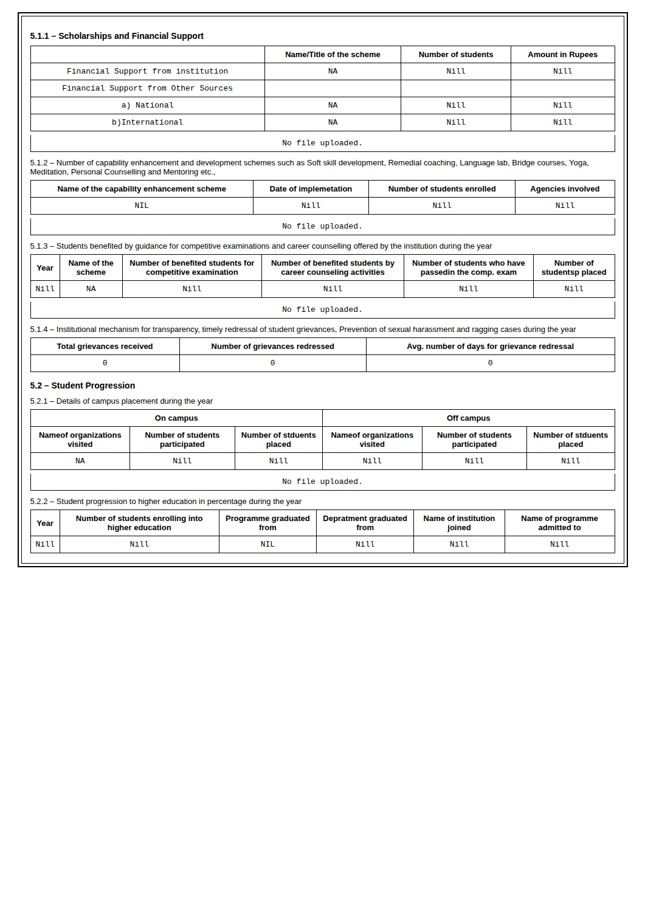5.1.1 – Scholarships and Financial Support
| | Name/Title of the scheme | Number of students | Amount in Rupees |
| --- | --- | --- | --- |
| Financial Support from institution | NA | Nill | Nill |
| Financial Support from Other Sources | | | |
| a) National | NA | Nill | Nill |
| b)International | NA | Nill | Nill |
No file uploaded.
5.1.2 – Number of capability enhancement and development schemes such as Soft skill development, Remedial coaching, Language lab, Bridge courses, Yoga, Meditation, Personal Counselling and Mentoring etc.,
| Name of the capability enhancement scheme | Date of implemetation | Number of students enrolled | Agencies involved |
| --- | --- | --- | --- |
| NIL | Nill | Nill | Nill |
No file uploaded.
5.1.3 – Students benefited by guidance for competitive examinations and career counselling offered by the institution during the year
| Year | Name of the scheme | Number of benefited students for competitive examination | Number of benefited students by career counseling activities | Number of students who have passedin the comp. exam | Number of studentsp placed |
| --- | --- | --- | --- | --- | --- |
| Nill | NA | Nill | Nill | Nill | Nill |
No file uploaded.
5.1.4 – Institutional mechanism for transparency, timely redressal of student grievances, Prevention of sexual harassment and ragging cases during the year
| Total grievances received | Number of grievances redressed | Avg. number of days for grievance redressal |
| --- | --- | --- |
| 0 | 0 | 0 |
5.2 – Student Progression
5.2.1 – Details of campus placement during the year
| On campus | Off campus |
| --- | --- |
| Nameof organizations visited | Number of students participated | Number of stduents placed | Nameof organizations visited | Number of students participated | Number of stduents placed |
| NA | Nill | Nill | Nill | Nill | Nill |
No file uploaded.
5.2.2 – Student progression to higher education in percentage during the year
| Year | Number of students enrolling into higher education | Programme graduated from | Depratment graduated from | Name of institution joined | Name of programme admitted to |
| --- | --- | --- | --- | --- | --- |
| Nill | Nill | NIL | Nill | Nill | Nill |